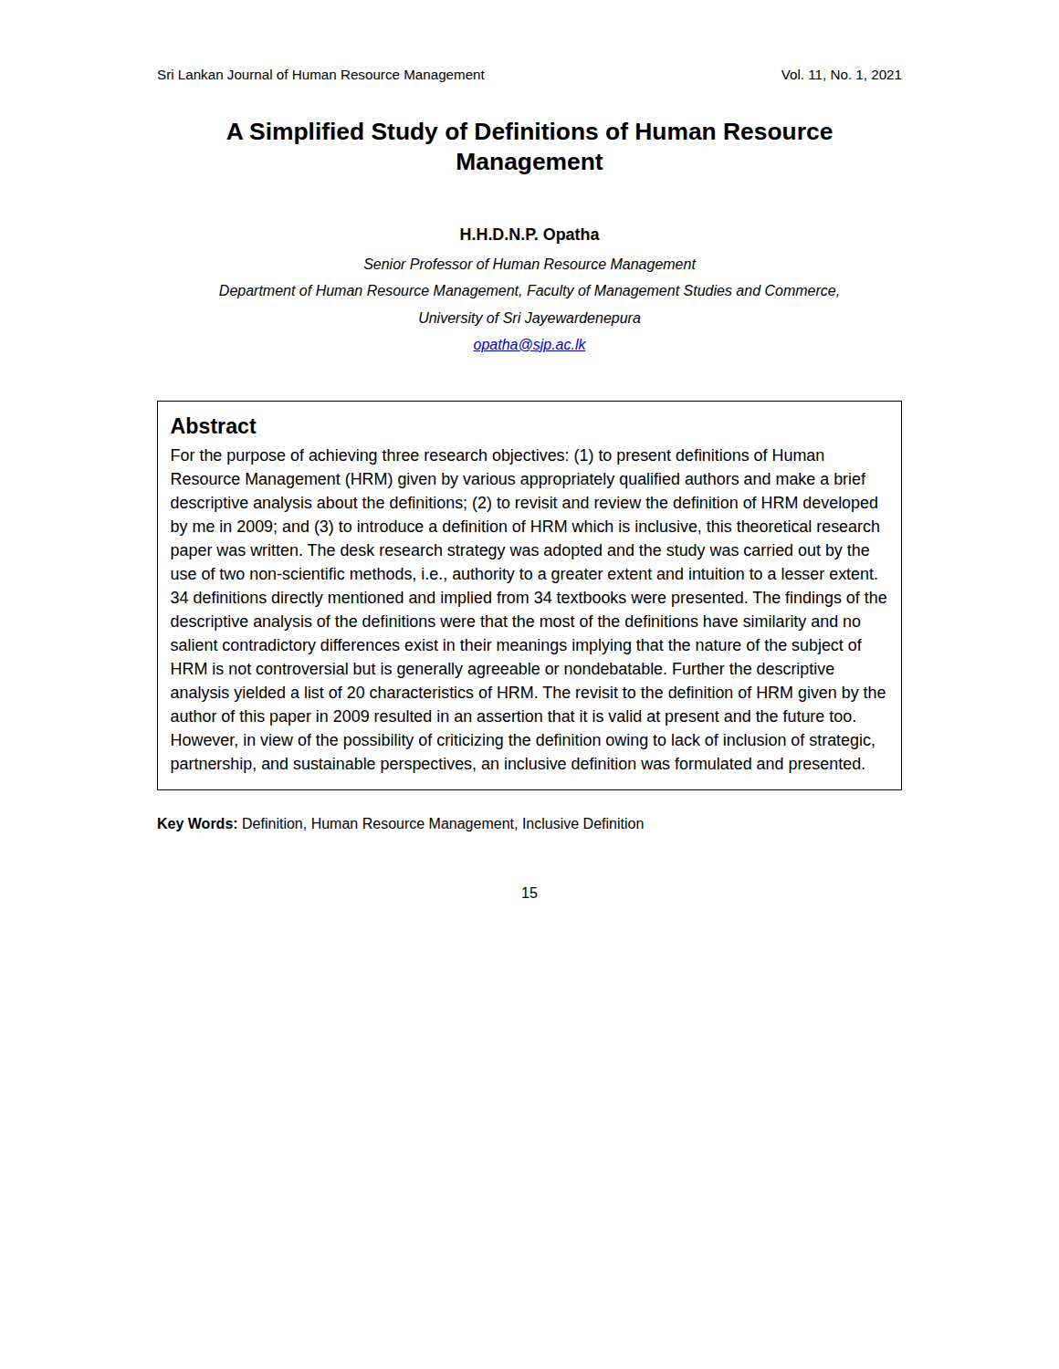Sri Lankan Journal of Human Resource Management Vol. 11, No. 1, 2021
A Simplified Study of Definitions of Human Resource Management
H.H.D.N.P. Opatha
Senior Professor of Human Resource Management
Department of Human Resource Management, Faculty of Management Studies and Commerce,
University of Sri Jayewardenepura
opatha@sjp.ac.lk
Abstract
For the purpose of achieving three research objectives: (1) to present definitions of Human Resource Management (HRM) given by various appropriately qualified authors and make a brief descriptive analysis about the definitions; (2) to revisit and review the definition of HRM developed by me in 2009; and (3) to introduce a definition of HRM which is inclusive, this theoretical research paper was written. The desk research strategy was adopted and the study was carried out by the use of two non-scientific methods, i.e., authority to a greater extent and intuition to a lesser extent. 34 definitions directly mentioned and implied from 34 textbooks were presented. The findings of the descriptive analysis of the definitions were that the most of the definitions have similarity and no salient contradictory differences exist in their meanings implying that the nature of the subject of HRM is not controversial but is generally agreeable or nondebatable. Further the descriptive analysis yielded a list of 20 characteristics of HRM. The revisit to the definition of HRM given by the author of this paper in 2009 resulted in an assertion that it is valid at present and the future too. However, in view of the possibility of criticizing the definition owing to lack of inclusion of strategic, partnership, and sustainable perspectives, an inclusive definition was formulated and presented.
Key Words: Definition, Human Resource Management, Inclusive Definition
15